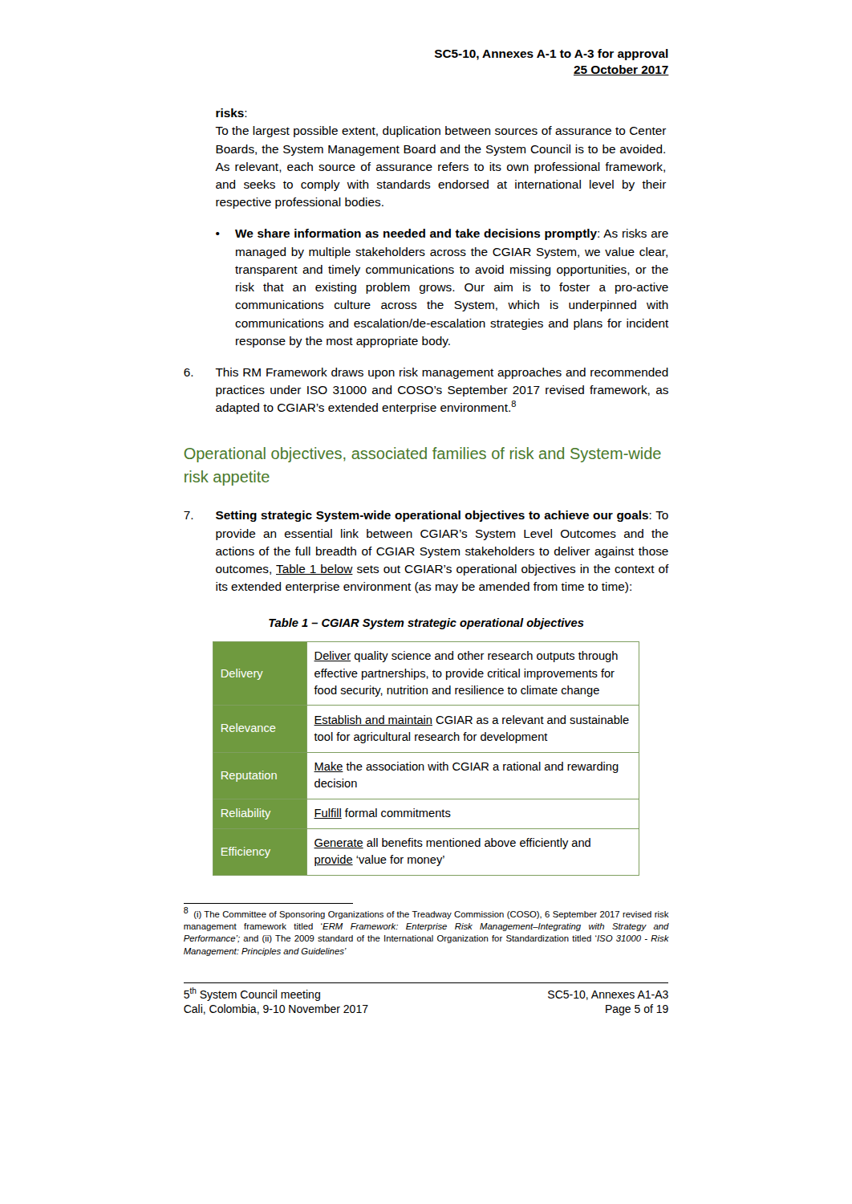SC5-10, Annexes A-1 to A-3 for approval
25 October 2017
risks:
To the largest possible extent, duplication between sources of assurance to Center Boards, the System Management Board and the System Council is to be avoided. As relevant, each source of assurance refers to its own professional framework, and seeks to comply with standards endorsed at international level by their respective professional bodies.
•
We share information as needed and take decisions promptly: As risks are managed by multiple stakeholders across the CGIAR System, we value clear, transparent and timely communications to avoid missing opportunities, or the risk that an existing problem grows. Our aim is to foster a pro-active communications culture across the System, which is underpinned with communications and escalation/de-escalation strategies and plans for incident response by the most appropriate body.
6.
This RM Framework draws upon risk management approaches and recommended practices under ISO 31000 and COSO’s September 2017 revised framework, as adapted to CGIAR’s extended enterprise environment.8
Operational objectives, associated families of risk and System-wide risk appetite
7.
Setting strategic System-wide operational objectives to achieve our goals: To provide an essential link between CGIAR’s System Level Outcomes and the actions of the full breadth of CGIAR System stakeholders to deliver against those outcomes, Table 1 below sets out CGIAR’s operational objectives in the context of its extended enterprise environment (as may be amended from time to time):
Table 1 – CGIAR System strategic operational objectives
| Delivery | Deliver quality science and other research outputs through effective partnerships, to provide critical improvements for food security, nutrition and resilience to climate change |
| Relevance | Establish and maintain CGIAR as a relevant and sustainable tool for agricultural research for development |
| Reputation | Make the association with CGIAR a rational and rewarding decision |
| Reliability | Fulfill formal commitments |
| Efficiency | Generate all benefits mentioned above efficiently and provide ‘value for money’ |
8 (i) The Committee of Sponsoring Organizations of the Treadway Commission (COSO), 6 September 2017 revised risk management framework titled ‘ERM Framework: Enterprise Risk Management–Integrating with Strategy and Performance’; and (ii) The 2009 standard of the International Organization for Standardization titled ‘ISO 31000 - Risk Management: Principles and Guidelines’
5th System Council meeting Cali, Colombia, 9-10 November 2017
SC5-10, Annexes A1-A3 Page 5 of 19